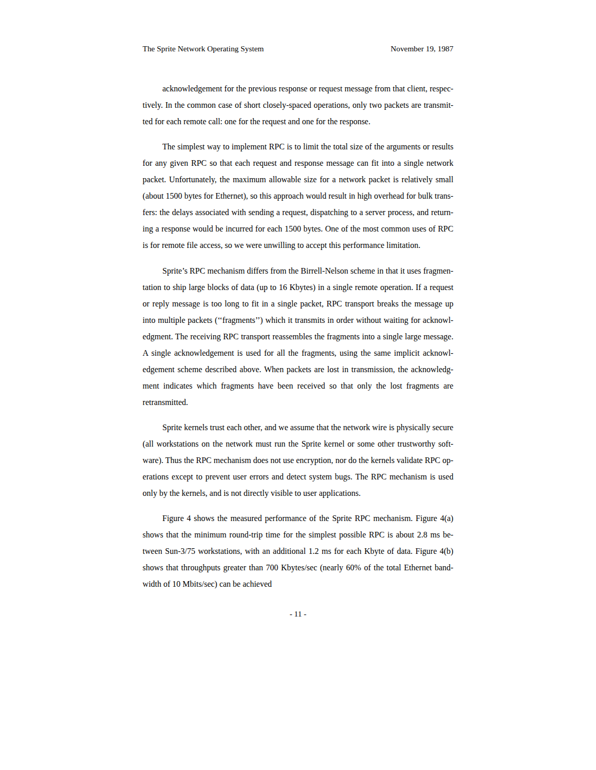The Sprite Network Operating System
November 19, 1987
acknowledgement for the previous response or request message from that client, respectively. In the common case of short closely-spaced operations, only two packets are transmitted for each remote call: one for the request and one for the response.
The simplest way to implement RPC is to limit the total size of the arguments or results for any given RPC so that each request and response message can fit into a single network packet. Unfortunately, the maximum allowable size for a network packet is relatively small (about 1500 bytes for Ethernet), so this approach would result in high overhead for bulk transfers: the delays associated with sending a request, dispatching to a server process, and returning a response would be incurred for each 1500 bytes. One of the most common uses of RPC is for remote file access, so we were unwilling to accept this performance limitation.
Sprite’s RPC mechanism differs from the Birrell-Nelson scheme in that it uses fragmentation to ship large blocks of data (up to 16 Kbytes) in a single remote operation. If a request or reply message is too long to fit in a single packet, RPC transport breaks the message up into multiple packets (‘‘fragments’’) which it transmits in order without waiting for acknowledgment. The receiving RPC transport reassembles the fragments into a single large message. A single acknowledgement is used for all the fragments, using the same implicit acknowledgement scheme described above. When packets are lost in transmission, the acknowledgment indicates which fragments have been received so that only the lost fragments are retransmitted.
Sprite kernels trust each other, and we assume that the network wire is physically secure (all workstations on the network must run the Sprite kernel or some other trustworthy software). Thus the RPC mechanism does not use encryption, nor do the kernels validate RPC operations except to prevent user errors and detect system bugs. The RPC mechanism is used only by the kernels, and is not directly visible to user applications.
Figure 4 shows the measured performance of the Sprite RPC mechanism. Figure 4(a) shows that the minimum round-trip time for the simplest possible RPC is about 2.8 ms between Sun-3/75 workstations, with an additional 1.2 ms for each Kbyte of data. Figure 4(b) shows that throughputs greater than 700 Kbytes/sec (nearly 60% of the total Ethernet bandwidth of 10 Mbits/sec) can be achieved
- 11 -